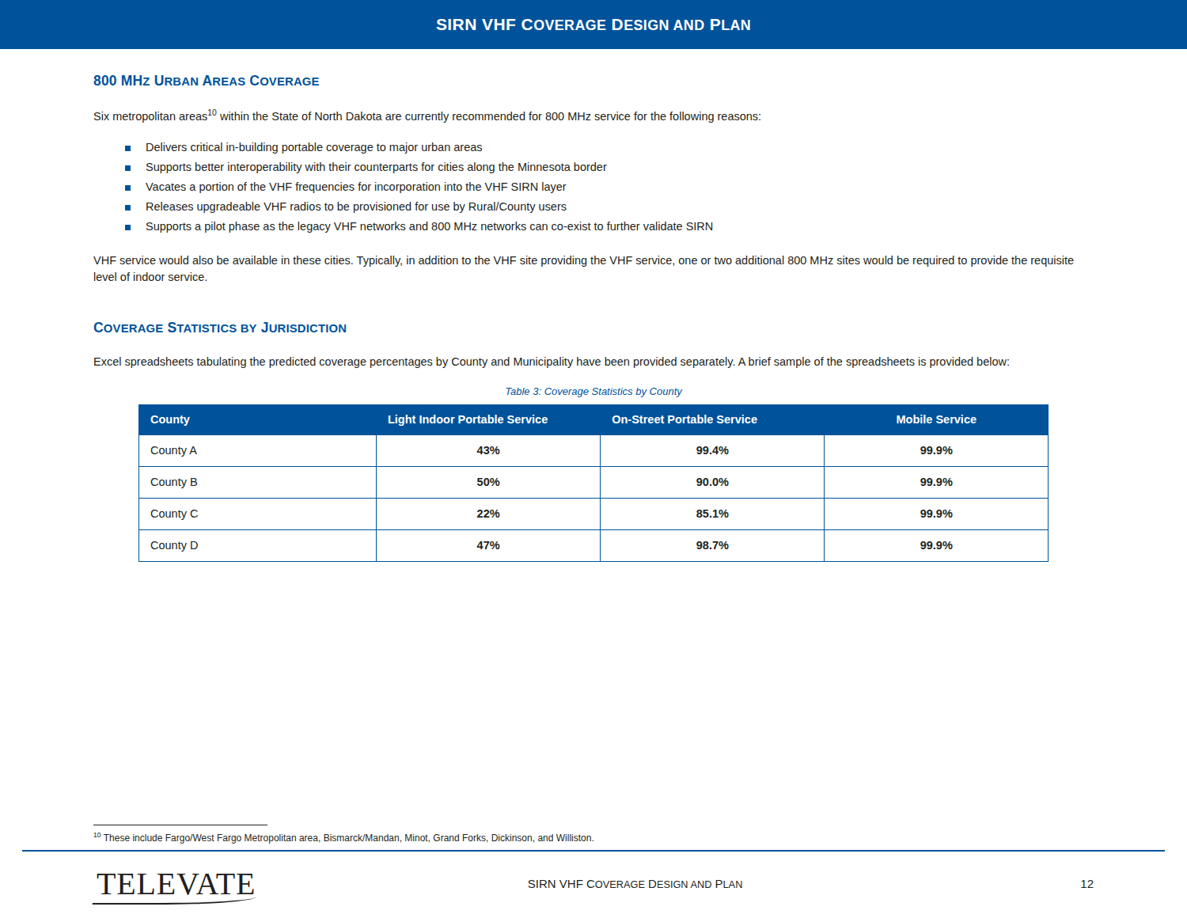SIRN VHF COVERAGE DESIGN AND PLAN
800 MHZ URBAN AREAS COVERAGE
Six metropolitan areas10 within the State of North Dakota are currently recommended for 800 MHz service for the following reasons:
Delivers critical in-building portable coverage to major urban areas
Supports better interoperability with their counterparts for cities along the Minnesota border
Vacates a portion of the VHF frequencies for incorporation into the VHF SIRN layer
Releases upgradeable VHF radios to be provisioned for use by Rural/County users
Supports a pilot phase as the legacy VHF networks and 800 MHz networks can co-exist to further validate SIRN
VHF service would also be available in these cities. Typically, in addition to the VHF site providing the VHF service, one or two additional 800 MHz sites would be required to provide the requisite level of indoor service.
COVERAGE STATISTICS BY JURISDICTION
Excel spreadsheets tabulating the predicted coverage percentages by County and Municipality have been provided separately. A brief sample of the spreadsheets is provided below:
Table 3: Coverage Statistics by County
| County | Light Indoor Portable Service | On-Street Portable Service | Mobile Service |
| --- | --- | --- | --- |
| County A | 43% | 99.4% | 99.9% |
| County B | 50% | 90.0% | 99.9% |
| County C | 22% | 85.1% | 99.9% |
| County D | 47% | 98.7% | 99.9% |
10 These include Fargo/West Fargo Metropolitan area, Bismarck/Mandan, Minot, Grand Forks, Dickinson, and Williston.
TELEVATE
SIRN VHF COVERAGE DESIGN AND PLAN
12